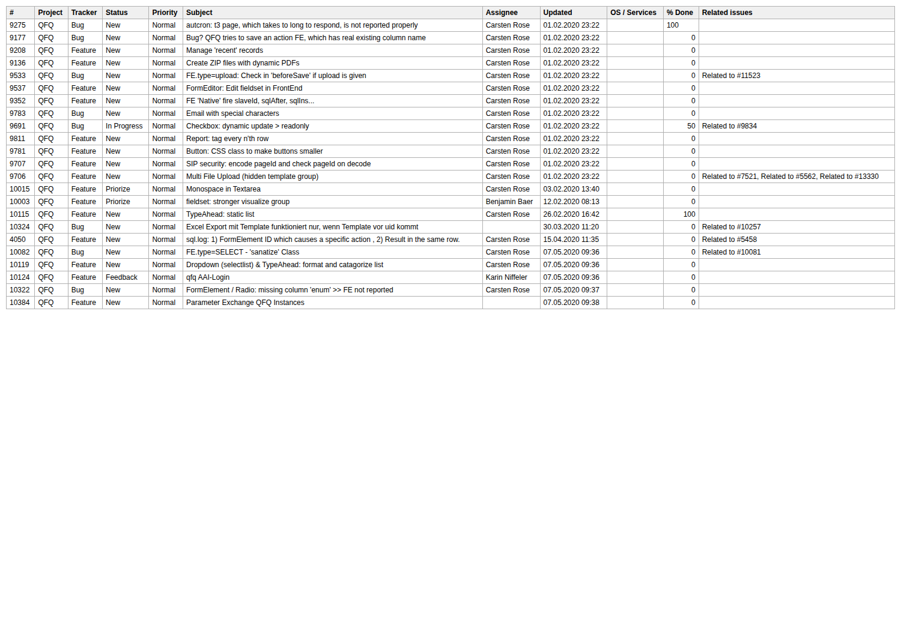| # | Project | Tracker | Status | Priority | Subject | Assignee | Updated | OS / Services | % Done | Related issues |
| --- | --- | --- | --- | --- | --- | --- | --- | --- | --- | --- |
| 9275 | QFQ | Bug | New | Normal | autcron: t3 page, which takes to long to respond, is not reported properly | Carsten Rose | 01.02.2020 23:22 | | 100 | |
| 9177 | QFQ | Bug | New | Normal | Bug? QFQ tries to save an action FE, which has real existing column name | Carsten Rose | 01.02.2020 23:22 | | 0 | |
| 9208 | QFQ | Feature | New | Normal | Manage 'recent' records | Carsten Rose | 01.02.2020 23:22 | | 0 | |
| 9136 | QFQ | Feature | New | Normal | Create ZIP files with dynamic PDFs | Carsten Rose | 01.02.2020 23:22 | | 0 | |
| 9533 | QFQ | Bug | New | Normal | FE.type=upload: Check in 'beforeSave' if upload is given | Carsten Rose | 01.02.2020 23:22 | | 0 | Related to #11523 |
| 9537 | QFQ | Feature | New | Normal | FormEditor: Edit fieldset in FrontEnd | Carsten Rose | 01.02.2020 23:22 | | 0 | |
| 9352 | QFQ | Feature | New | Normal | FE 'Native' fire slaveId, sqlAfter, sqlIns... | Carsten Rose | 01.02.2020 23:22 | | 0 | |
| 9783 | QFQ | Bug | New | Normal | Email with special characters | Carsten Rose | 01.02.2020 23:22 | | 0 | |
| 9691 | QFQ | Bug | In Progress | Normal | Checkbox: dynamic update > readonly | Carsten Rose | 01.02.2020 23:22 | | 50 | Related to #9834 |
| 9811 | QFQ | Feature | New | Normal | Report: tag every n'th row | Carsten Rose | 01.02.2020 23:22 | | 0 | |
| 9781 | QFQ | Feature | New | Normal | Button: CSS class to make buttons smaller | Carsten Rose | 01.02.2020 23:22 | | 0 | |
| 9707 | QFQ | Feature | New | Normal | SIP security: encode pageId and check pageId on decode | Carsten Rose | 01.02.2020 23:22 | | 0 | |
| 9706 | QFQ | Feature | New | Normal | Multi File Upload (hidden template group) | Carsten Rose | 01.02.2020 23:22 | | 0 | Related to #7521, Related to #5562, Related to #13330 |
| 10015 | QFQ | Feature | Priorize | Normal | Monospace in Textarea | Carsten Rose | 03.02.2020 13:40 | | 0 | |
| 10003 | QFQ | Feature | Priorize | Normal | fieldset: stronger visualize group | Benjamin Baer | 12.02.2020 08:13 | | 0 | |
| 10115 | QFQ | Feature | New | Normal | TypeAhead: static list | Carsten Rose | 26.02.2020 16:42 | | 100 | |
| 10324 | QFQ | Bug | New | Normal | Excel Export mit Template funktioniert nur, wenn Template vor uid kommt | | 30.03.2020 11:20 | | 0 | Related to #10257 |
| 4050 | QFQ | Feature | New | Normal | sql.log: 1) FormElement ID which causes a specific action , 2) Result in the same row. | Carsten Rose | 15.04.2020 11:35 | | 0 | Related to #5458 |
| 10082 | QFQ | Bug | New | Normal | FE.type=SELECT - 'sanatize' Class | Carsten Rose | 07.05.2020 09:36 | | 0 | Related to #10081 |
| 10119 | QFQ | Feature | New | Normal | Dropdown (selectlist) & TypeAhead: format and catagorize list | Carsten Rose | 07.05.2020 09:36 | | 0 | |
| 10124 | QFQ | Feature | Feedback | Normal | qfq AAI-Login | Karin Niffeler | 07.05.2020 09:36 | | 0 | |
| 10322 | QFQ | Bug | New | Normal | FormElement / Radio: missing column 'enum' >> FE not reported | Carsten Rose | 07.05.2020 09:37 | | 0 | |
| 10384 | QFQ | Feature | New | Normal | Parameter Exchange QFQ Instances | | 07.05.2020 09:38 | | 0 | |